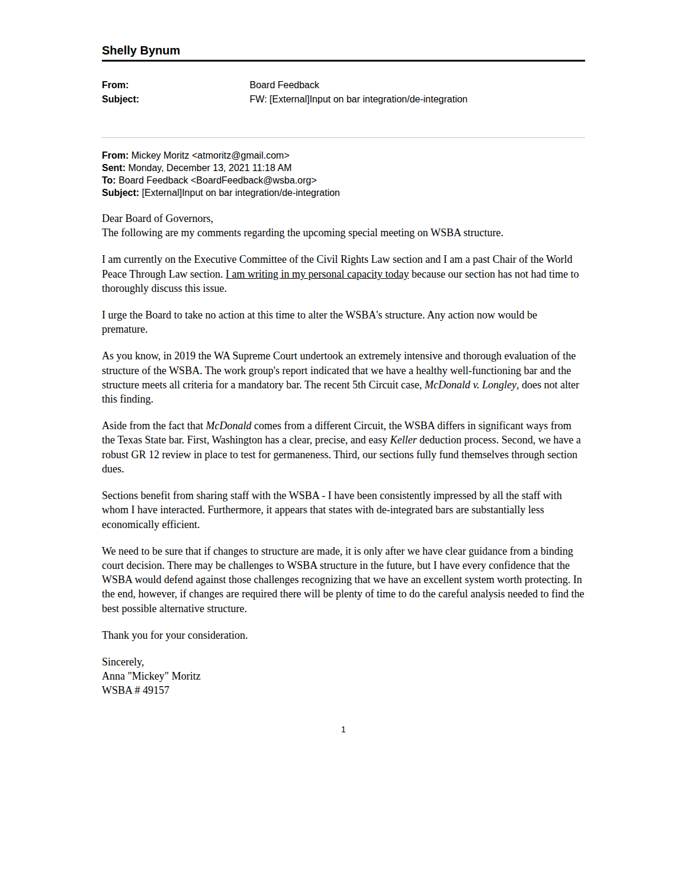Shelly Bynum
| From: | Board Feedback |
| Subject: | FW: [External]Input on bar integration/de-integration |
From: Mickey Moritz <atmoritz@gmail.com>
Sent: Monday, December 13, 2021 11:18 AM
To: Board Feedback <BoardFeedback@wsba.org>
Subject: [External]Input on bar integration/de-integration
Dear Board of Governors,
The following are my comments regarding the upcoming special meeting on WSBA structure.
I am currently on the Executive Committee of the Civil Rights Law section and I am a past Chair of the World Peace Through Law section. I am writing in my personal capacity today because our section has not had time to thoroughly discuss this issue.
I urge the Board to take no action at this time to alter the WSBA's structure. Any action now would be premature.
As you know, in 2019 the WA Supreme Court undertook an extremely intensive and thorough evaluation of the structure of the WSBA. The work group's report indicated that we have a healthy well-functioning bar and the structure meets all criteria for a mandatory bar. The recent 5th Circuit case, McDonald v. Longley, does not alter this finding.
Aside from the fact that McDonald comes from a different Circuit, the WSBA differs in significant ways from the Texas State bar. First, Washington has a clear, precise, and easy Keller deduction process. Second, we have a robust GR 12 review in place to test for germaneness. Third, our sections fully fund themselves through section dues.
Sections benefit from sharing staff with the WSBA - I have been consistently impressed by all the staff with whom I have interacted. Furthermore, it appears that states with de-integrated bars are substantially less economically efficient.
We need to be sure that if changes to structure are made, it is only after we have clear guidance from a binding court decision. There may be challenges to WSBA structure in the future, but I have every confidence that the WSBA would defend against those challenges recognizing that we have an excellent system worth protecting. In the end, however, if changes are required there will be plenty of time to do the careful analysis needed to find the best possible alternative structure.
Thank you for your consideration.
Sincerely,
Anna "Mickey" Moritz
WSBA # 49157
1